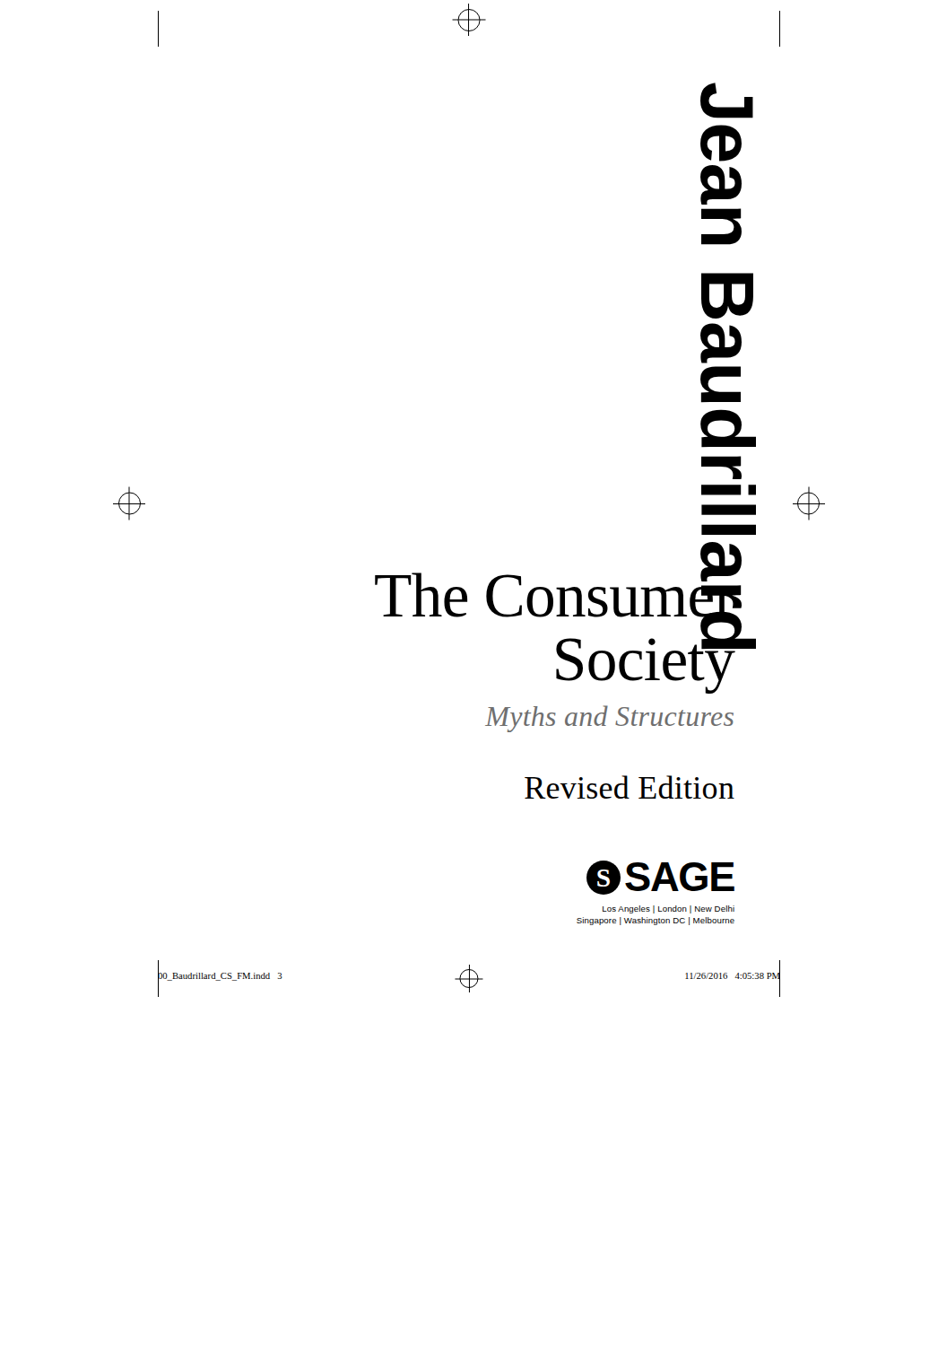Jean Baudrillard
The Consumer Society
Myths and Structures
Revised Edition
SSAGE
Los Angeles | London | New Delhi
Singapore | Washington DC | Melbourne
00_Baudrillard_CS_FM.indd 3 11/26/2016 4:05:38 PM